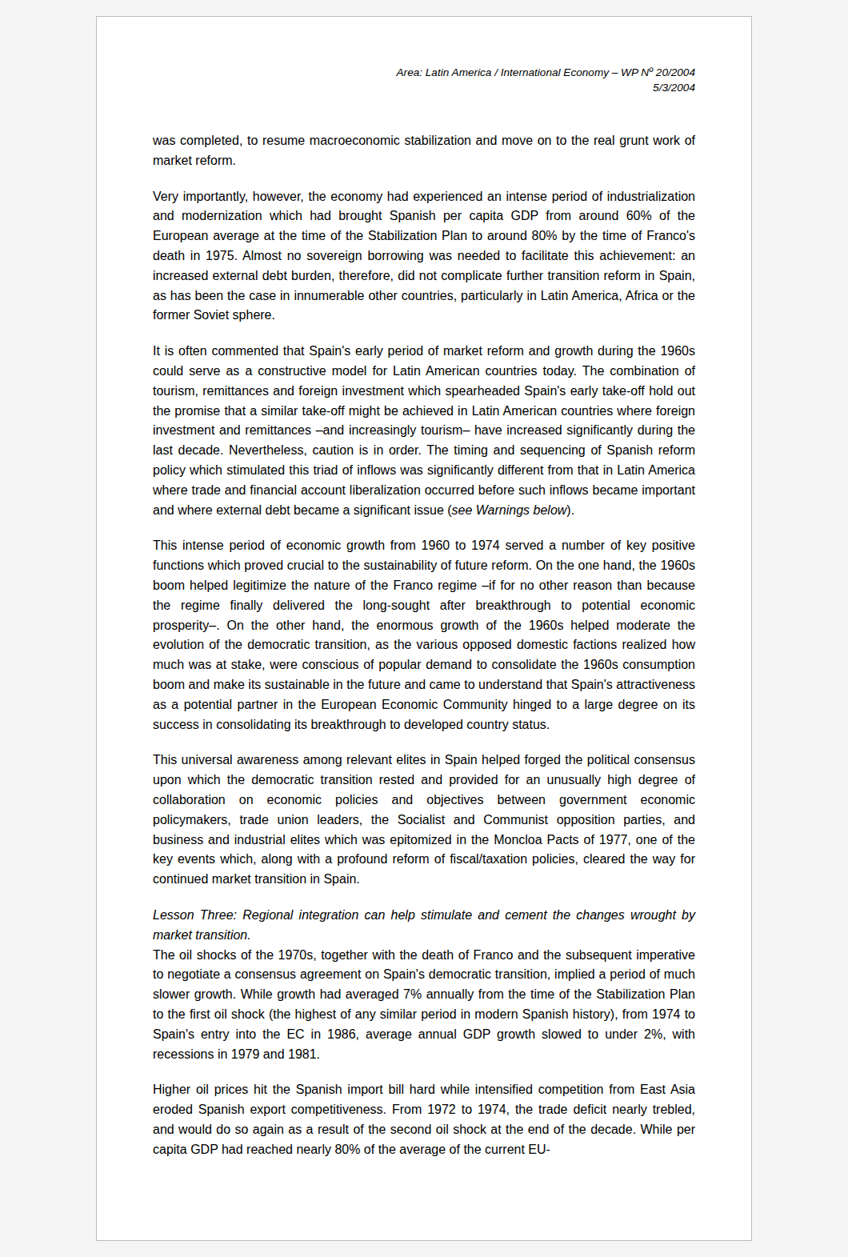Area: Latin America / International Economy – WP Nº 20/2004
5/3/2004
was completed, to resume macroeconomic stabilization and move on to the real grunt work of market reform.
Very importantly, however, the economy had experienced an intense period of industrialization and modernization which had brought Spanish per capita GDP from around 60% of the European average at the time of the Stabilization Plan to around 80% by the time of Franco's death in 1975. Almost no sovereign borrowing was needed to facilitate this achievement: an increased external debt burden, therefore, did not complicate further transition reform in Spain, as has been the case in innumerable other countries, particularly in Latin America, Africa or the former Soviet sphere.
It is often commented that Spain's early period of market reform and growth during the 1960s could serve as a constructive model for Latin American countries today. The combination of tourism, remittances and foreign investment which spearheaded Spain's early take-off hold out the promise that a similar take-off might be achieved in Latin American countries where foreign investment and remittances –and increasingly tourism– have increased significantly during the last decade. Nevertheless, caution is in order. The timing and sequencing of Spanish reform policy which stimulated this triad of inflows was significantly different from that in Latin America where trade and financial account liberalization occurred before such inflows became important and where external debt became a significant issue (see Warnings below).
This intense period of economic growth from 1960 to 1974 served a number of key positive functions which proved crucial to the sustainability of future reform. On the one hand, the 1960s boom helped legitimize the nature of the Franco regime –if for no other reason than because the regime finally delivered the long-sought after breakthrough to potential economic prosperity–. On the other hand, the enormous growth of the 1960s helped moderate the evolution of the democratic transition, as the various opposed domestic factions realized how much was at stake, were conscious of popular demand to consolidate the 1960s consumption boom and make its sustainable in the future and came to understand that Spain's attractiveness as a potential partner in the European Economic Community hinged to a large degree on its success in consolidating its breakthrough to developed country status.
This universal awareness among relevant elites in Spain helped forged the political consensus upon which the democratic transition rested and provided for an unusually high degree of collaboration on economic policies and objectives between government economic policymakers, trade union leaders, the Socialist and Communist opposition parties, and business and industrial elites which was epitomized in the Moncloa Pacts of 1977, one of the key events which, along with a profound reform of fiscal/taxation policies, cleared the way for continued market transition in Spain.
Lesson Three: Regional integration can help stimulate and cement the changes wrought by market transition.
The oil shocks of the 1970s, together with the death of Franco and the subsequent imperative to negotiate a consensus agreement on Spain's democratic transition, implied a period of much slower growth. While growth had averaged 7% annually from the time of the Stabilization Plan to the first oil shock (the highest of any similar period in modern Spanish history), from 1974 to Spain's entry into the EC in 1986, average annual GDP growth slowed to under 2%, with recessions in 1979 and 1981.
Higher oil prices hit the Spanish import bill hard while intensified competition from East Asia eroded Spanish export competitiveness. From 1972 to 1974, the trade deficit nearly trebled, and would do so again as a result of the second oil shock at the end of the decade. While per capita GDP had reached nearly 80% of the average of the current EU-